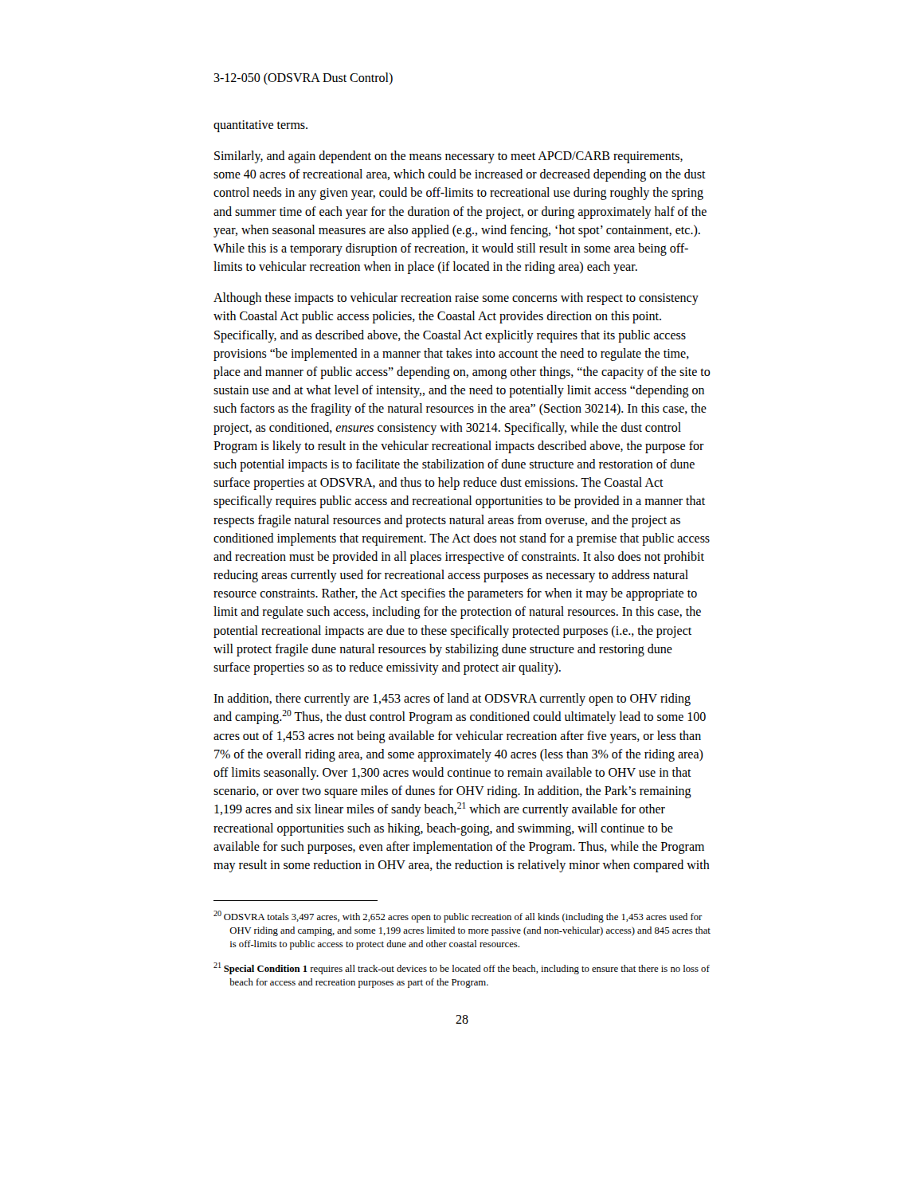3-12-050 (ODSVRA Dust Control)
quantitative terms.
Similarly, and again dependent on the means necessary to meet APCD/CARB requirements, some 40 acres of recreational area, which could be increased or decreased depending on the dust control needs in any given year, could be off-limits to recreational use during roughly the spring and summer time of each year for the duration of the project, or during approximately half of the year, when seasonal measures are also applied (e.g., wind fencing, ‘hot spot’ containment, etc.). While this is a temporary disruption of recreation, it would still result in some area being off-limits to vehicular recreation when in place (if located in the riding area) each year.
Although these impacts to vehicular recreation raise some concerns with respect to consistency with Coastal Act public access policies, the Coastal Act provides direction on this point. Specifically, and as described above, the Coastal Act explicitly requires that its public access provisions “be implemented in a manner that takes into account the need to regulate the time, place and manner of public access” depending on, among other things, “the capacity of the site to sustain use and at what level of intensity,, and the need to potentially limit access “depending on such factors as the fragility of the natural resources in the area” (Section 30214). In this case, the project, as conditioned, ensures consistency with 30214. Specifically, while the dust control Program is likely to result in the vehicular recreational impacts described above, the purpose for such potential impacts is to facilitate the stabilization of dune structure and restoration of dune surface properties at ODSVRA, and thus to help reduce dust emissions. The Coastal Act specifically requires public access and recreational opportunities to be provided in a manner that respects fragile natural resources and protects natural areas from overuse, and the project as conditioned implements that requirement. The Act does not stand for a premise that public access and recreation must be provided in all places irrespective of constraints. It also does not prohibit reducing areas currently used for recreational access purposes as necessary to address natural resource constraints. Rather, the Act specifies the parameters for when it may be appropriate to limit and regulate such access, including for the protection of natural resources. In this case, the potential recreational impacts are due to these specifically protected purposes (i.e., the project will protect fragile dune natural resources by stabilizing dune structure and restoring dune surface properties so as to reduce emissivity and protect air quality).
In addition, there currently are 1,453 acres of land at ODSVRA currently open to OHV riding and camping.20 Thus, the dust control Program as conditioned could ultimately lead to some 100 acres out of 1,453 acres not being available for vehicular recreation after five years, or less than 7% of the overall riding area, and some approximately 40 acres (less than 3% of the riding area) off limits seasonally. Over 1,300 acres would continue to remain available to OHV use in that scenario, or over two square miles of dunes for OHV riding. In addition, the Park’s remaining 1,199 acres and six linear miles of sandy beach,21 which are currently available for other recreational opportunities such as hiking, beach-going, and swimming, will continue to be available for such purposes, even after implementation of the Program. Thus, while the Program may result in some reduction in OHV area, the reduction is relatively minor when compared with
20 ODSVRA totals 3,497 acres, with 2,652 acres open to public recreation of all kinds (including the 1,453 acres used for OHV riding and camping, and some 1,199 acres limited to more passive (and non-vehicular) access) and 845 acres that is off-limits to public access to protect dune and other coastal resources.
21 Special Condition 1 requires all track-out devices to be located off the beach, including to ensure that there is no loss of beach for access and recreation purposes as part of the Program.
28